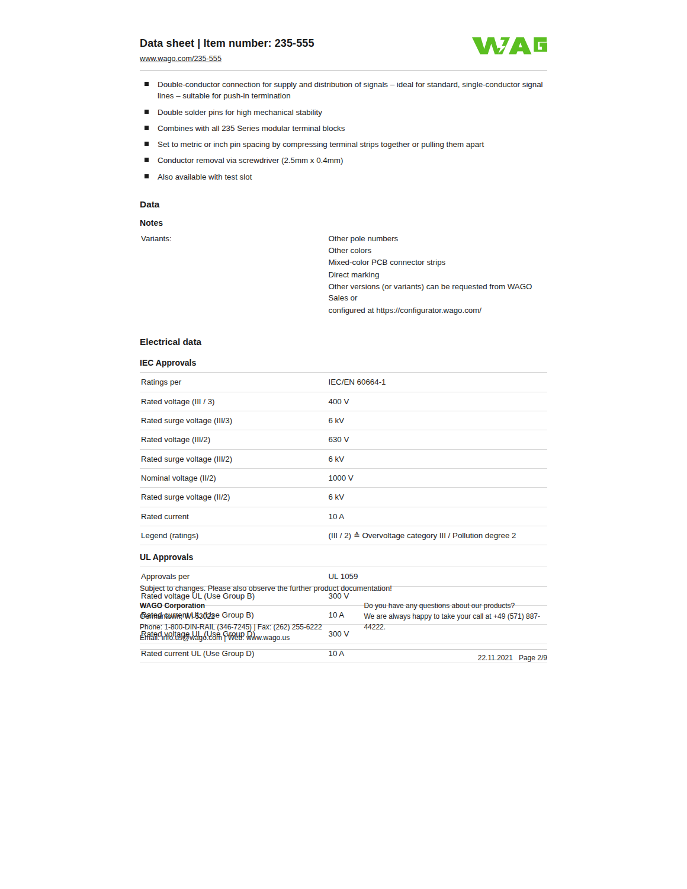Data sheet | Item number: 235-555
www.wago.com/235-555
Double-conductor connection for supply and distribution of signals – ideal for standard, single-conductor signal lines – suitable for push-in termination
Double solder pins for high mechanical stability
Combines with all 235 Series modular terminal blocks
Set to metric or inch pin spacing by compressing terminal strips together or pulling them apart
Conductor removal via screwdriver (2.5mm x 0.4mm)
Also available with test slot
Data
Notes
| Variants: | Other pole numbers Other colors Mixed-color PCB connector strips Direct marking Other versions (or variants) can be requested from WAGO Sales or configured at https://configurator.wago.com/ |
Electrical data
IEC Approvals
| Ratings per | IEC/EN 60664-1 |
| Rated voltage (III / 3) | 400 V |
| Rated surge voltage (III/3) | 6 kV |
| Rated voltage (III/2) | 630 V |
| Rated surge voltage (III/2) | 6 kV |
| Nominal voltage (II/2) | 1000 V |
| Rated surge voltage (II/2) | 6 kV |
| Rated current | 10 A |
| Legend (ratings) | (III / 2) ≙ Overvoltage category III / Pollution degree 2 |
UL Approvals
| Approvals per | UL 1059 |
| Rated voltage UL (Use Group B) | 300 V |
| Rated current UL (Use Group B) | 10 A |
| Rated voltage UL (Use Group D) | 300 V |
| Rated current UL (Use Group D) | 10 A |
Subject to changes. Please also observe the further product documentation!
WAGO Corporation
Germantown, WI 53022
Phone: 1-800-DIN-RAIL (346-7245) | Fax: (262) 255-6222
Email: info.us@wago.com | Web: www.wago.us
Do you have any questions about our products?
We are always happy to take your call at +49 (571) 887-44222.
22.11.2021 Page 2/9